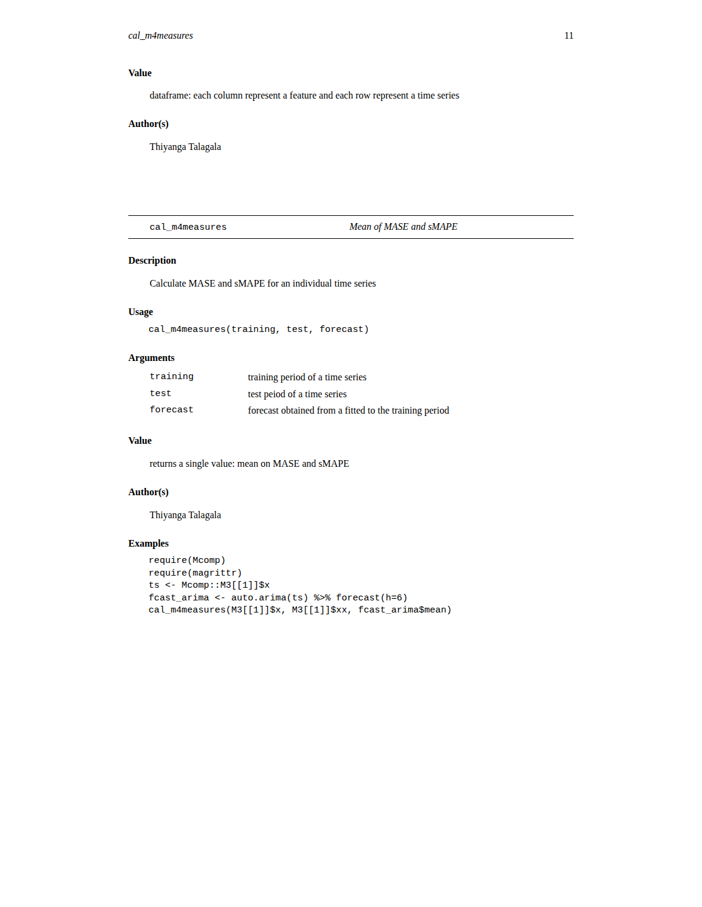cal_m4measures 11
Value
dataframe: each column represent a feature and each row represent a time series
Author(s)
Thiyanga Talagala
cal_m4measures Mean of MASE and sMAPE
Description
Calculate MASE and sMAPE for an individual time series
Usage
cal_m4measures(training, test, forecast)
Arguments
| training | training period of a time series |
| test | test peiod of a time series |
| forecast | forecast obtained from a fitted to the training period |
Value
returns a single value: mean on MASE and sMAPE
Author(s)
Thiyanga Talagala
Examples
require(Mcomp)
require(magrittr)
ts <- Mcomp::M3[[1]]$x
fcast_arima <- auto.arima(ts) %>% forecast(h=6)
cal_m4measures(M3[[1]]$x, M3[[1]]$xx, fcast_arima$mean)